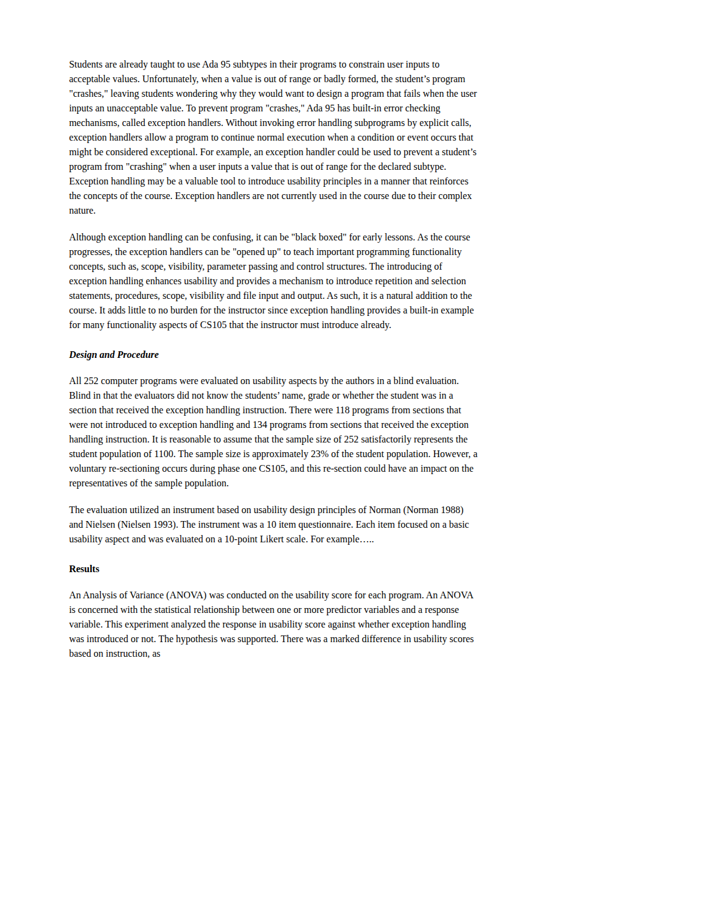Students are already taught to use Ada 95 subtypes in their programs to constrain user inputs to acceptable values. Unfortunately, when a value is out of range or badly formed, the student’s program "crashes," leaving students wondering why they would want to design a program that fails when the user inputs an unacceptable value. To prevent program "crashes," Ada 95 has built-in error checking mechanisms, called exception handlers. Without invoking error handling subprograms by explicit calls, exception handlers allow a program to continue normal execution when a condition or event occurs that might be considered exceptional. For example, an exception handler could be used to prevent a student’s program from "crashing" when a user inputs a value that is out of range for the declared subtype. Exception handling may be a valuable tool to introduce usability principles in a manner that reinforces the concepts of the course. Exception handlers are not currently used in the course due to their complex nature.
Although exception handling can be confusing, it can be "black boxed" for early lessons. As the course progresses, the exception handlers can be "opened up" to teach important programming functionality concepts, such as, scope, visibility, parameter passing and control structures. The introducing of exception handling enhances usability and provides a mechanism to introduce repetition and selection statements, procedures, scope, visibility and file input and output. As such, it is a natural addition to the course. It adds little to no burden for the instructor since exception handling provides a built-in example for many functionality aspects of CS105 that the instructor must introduce already.
Design and Procedure
All 252 computer programs were evaluated on usability aspects by the authors in a blind evaluation. Blind in that the evaluators did not know the students’ name, grade or whether the student was in a section that received the exception handling instruction. There were 118 programs from sections that were not introduced to exception handling and 134 programs from sections that received the exception handling instruction. It is reasonable to assume that the sample size of 252 satisfactorily represents the student population of 1100. The sample size is approximately 23% of the student population. However, a voluntary re-sectioning occurs during phase one CS105, and this re-section could have an impact on the representatives of the sample population.
The evaluation utilized an instrument based on usability design principles of Norman (Norman 1988) and Nielsen (Nielsen 1993). The instrument was a 10 item questionnaire. Each item focused on a basic usability aspect and was evaluated on a 10-point Likert scale. For example…..
Results
An Analysis of Variance (ANOVA) was conducted on the usability score for each program. An ANOVA is concerned with the statistical relationship between one or more predictor variables and a response variable. This experiment analyzed the response in usability score against whether exception handling was introduced or not. The hypothesis was supported. There was a marked difference in usability scores based on instruction, as